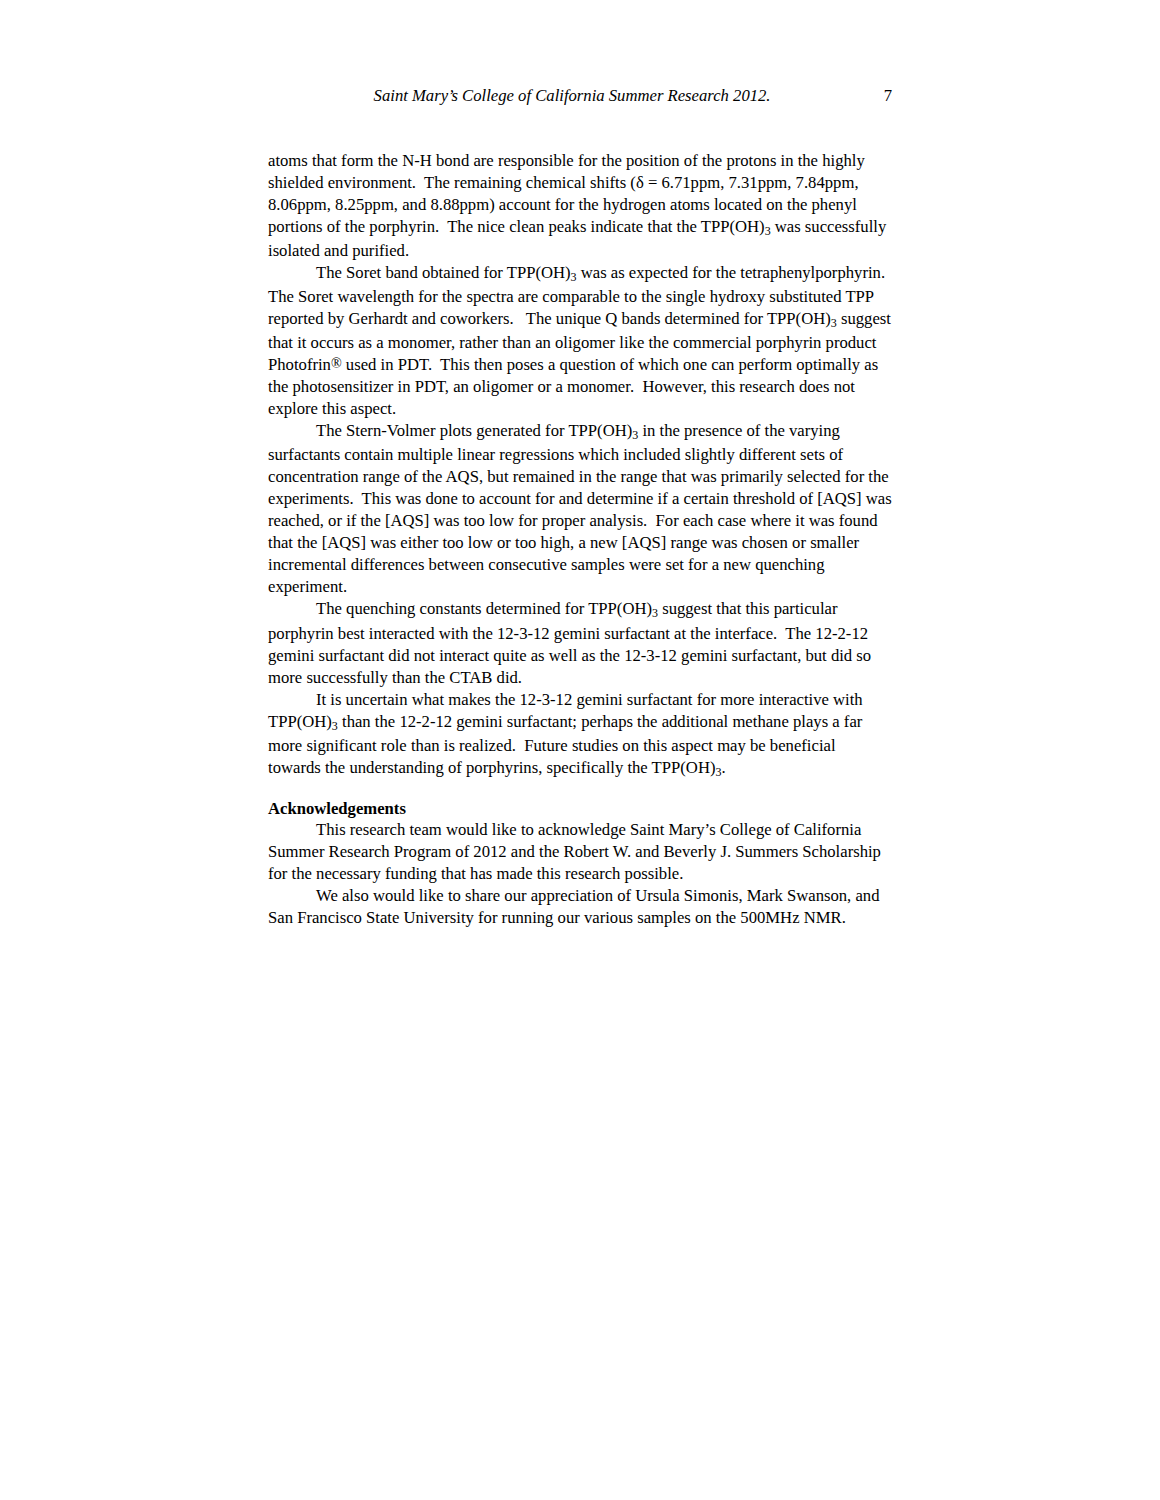Saint Mary’s College of California Summer Research 2012. 7
atoms that form the N-H bond are responsible for the position of the protons in the highly shielded environment. The remaining chemical shifts (δ = 6.71ppm, 7.31ppm, 7.84ppm, 8.06ppm, 8.25ppm, and 8.88ppm) account for the hydrogen atoms located on the phenyl portions of the porphyrin. The nice clean peaks indicate that the TPP(OH)3 was successfully isolated and purified.
The Soret band obtained for TPP(OH)3 was as expected for the tetraphenylporphyrin. The Soret wavelength for the spectra are comparable to the single hydroxy substituted TPP reported by Gerhardt and coworkers. The unique Q bands determined for TPP(OH)3 suggest that it occurs as a monomer, rather than an oligomer like the commercial porphyrin product Photofrin® used in PDT. This then poses a question of which one can perform optimally as the photosensitizer in PDT, an oligomer or a monomer. However, this research does not explore this aspect.
The Stern-Volmer plots generated for TPP(OH)3 in the presence of the varying surfactants contain multiple linear regressions which included slightly different sets of concentration range of the AQS, but remained in the range that was primarily selected for the experiments. This was done to account for and determine if a certain threshold of [AQS] was reached, or if the [AQS] was too low for proper analysis. For each case where it was found that the [AQS] was either too low or too high, a new [AQS] range was chosen or smaller incremental differences between consecutive samples were set for a new quenching experiment.
The quenching constants determined for TPP(OH)3 suggest that this particular porphyrin best interacted with the 12-3-12 gemini surfactant at the interface. The 12-2-12 gemini surfactant did not interact quite as well as the 12-3-12 gemini surfactant, but did so more successfully than the CTAB did.
It is uncertain what makes the 12-3-12 gemini surfactant for more interactive with TPP(OH)3 than the 12-2-12 gemini surfactant; perhaps the additional methane plays a far more significant role than is realized. Future studies on this aspect may be beneficial towards the understanding of porphyrins, specifically the TPP(OH)3.
Acknowledgements
This research team would like to acknowledge Saint Mary’s College of California Summer Research Program of 2012 and the Robert W. and Beverly J. Summers Scholarship for the necessary funding that has made this research possible.
We also would like to share our appreciation of Ursula Simonis, Mark Swanson, and San Francisco State University for running our various samples on the 500MHz NMR.